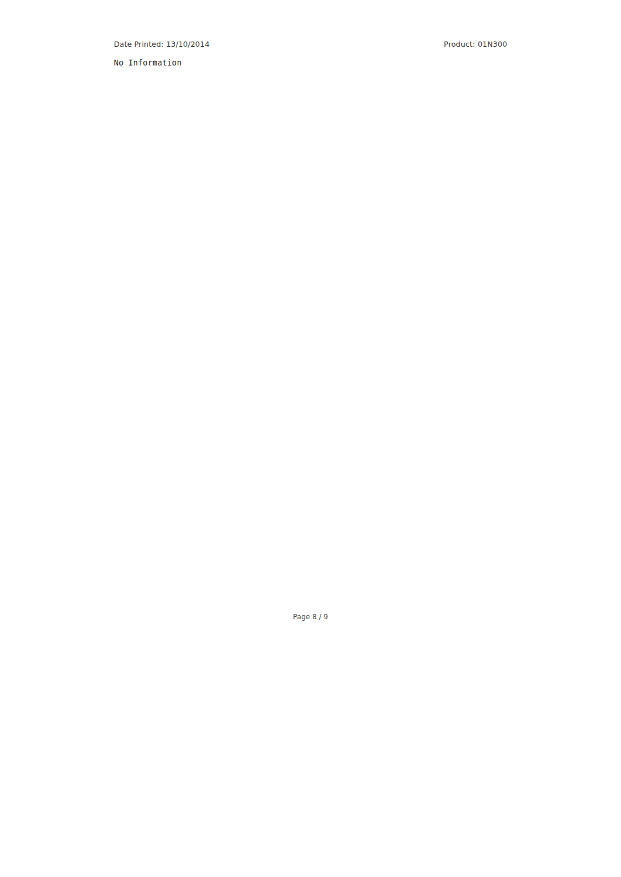Date Printed: 13/10/2014
Product: 01N300
No Information
Page 8 / 9